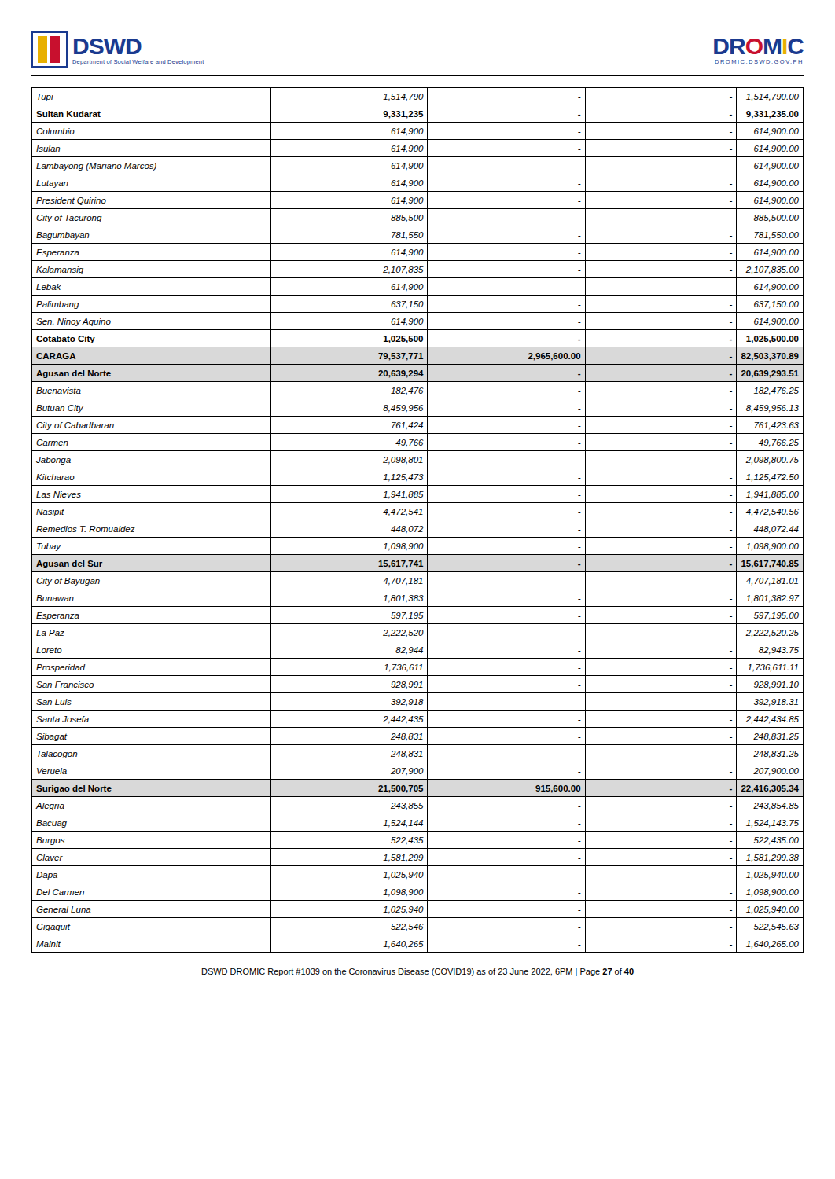DSWD
Department of Social Welfare and Development
DROMIC
DROMIC.DSWD.GOV.PH
| Tupi | 1,514,790 | - | - | 1,514,790.00 |
| Sultan Kudarat | 9,331,235 | - | - | 9,331,235.00 |
| Columbio | 614,900 | - | - | 614,900.00 |
| Isulan | 614,900 | - | - | 614,900.00 |
| Lambayong (Mariano Marcos) | 614,900 | - | - | 614,900.00 |
| Lutayan | 614,900 | - | - | 614,900.00 |
| President Quirino | 614,900 | - | - | 614,900.00 |
| City of Tacurong | 885,500 | - | - | 885,500.00 |
| Bagumbayan | 781,550 | - | - | 781,550.00 |
| Esperanza | 614,900 | - | - | 614,900.00 |
| Kalamansig | 2,107,835 | - | - | 2,107,835.00 |
| Lebak | 614,900 | - | - | 614,900.00 |
| Palimbang | 637,150 | - | - | 637,150.00 |
| Sen. Ninoy Aquino | 614,900 | - | - | 614,900.00 |
| Cotabato City | 1,025,500 | - | - | 1,025,500.00 |
| CARAGA | 79,537,771 | 2,965,600.00 | - | 82,503,370.89 |
| Agusan del Norte | 20,639,294 | - | - | 20,639,293.51 |
| Buenavista | 182,476 | - | - | 182,476.25 |
| Butuan City | 8,459,956 | - | - | 8,459,956.13 |
| City of Cabadbaran | 761,424 | - | - | 761,423.63 |
| Carmen | 49,766 | - | - | 49,766.25 |
| Jabonga | 2,098,801 | - | - | 2,098,800.75 |
| Kitcharao | 1,125,473 | - | - | 1,125,472.50 |
| Las Nieves | 1,941,885 | - | - | 1,941,885.00 |
| Nasipit | 4,472,541 | - | - | 4,472,540.56 |
| Remedios T. Romualdez | 448,072 | - | - | 448,072.44 |
| Tubay | 1,098,900 | - | - | 1,098,900.00 |
| Agusan del Sur | 15,617,741 | - | - | 15,617,740.85 |
| City of Bayugan | 4,707,181 | - | - | 4,707,181.01 |
| Bunawan | 1,801,383 | - | - | 1,801,382.97 |
| Esperanza | 597,195 | - | - | 597,195.00 |
| La Paz | 2,222,520 | - | - | 2,222,520.25 |
| Loreto | 82,944 | - | - | 82,943.75 |
| Prosperidad | 1,736,611 | - | - | 1,736,611.11 |
| San Francisco | 928,991 | - | - | 928,991.10 |
| San Luis | 392,918 | - | - | 392,918.31 |
| Santa Josefa | 2,442,435 | - | - | 2,442,434.85 |
| Sibagat | 248,831 | - | - | 248,831.25 |
| Talacogon | 248,831 | - | - | 248,831.25 |
| Veruela | 207,900 | - | - | 207,900.00 |
| Surigao del Norte | 21,500,705 | 915,600.00 | - | 22,416,305.34 |
| Alegria | 243,855 | - | - | 243,854.85 |
| Bacuag | 1,524,144 | - | - | 1,524,143.75 |
| Burgos | 522,435 | - | - | 522,435.00 |
| Claver | 1,581,299 | - | - | 1,581,299.38 |
| Dapa | 1,025,940 | - | - | 1,025,940.00 |
| Del Carmen | 1,098,900 | - | - | 1,098,900.00 |
| General Luna | 1,025,940 | - | - | 1,025,940.00 |
| Gigaquit | 522,546 | - | - | 522,545.63 |
| Mainit | 1,640,265 | - | - | 1,640,265.00 |
DSWD DROMIC Report #1039 on the Coronavirus Disease (COVID19) as of 23 June 2022, 6PM | Page 27 of 40